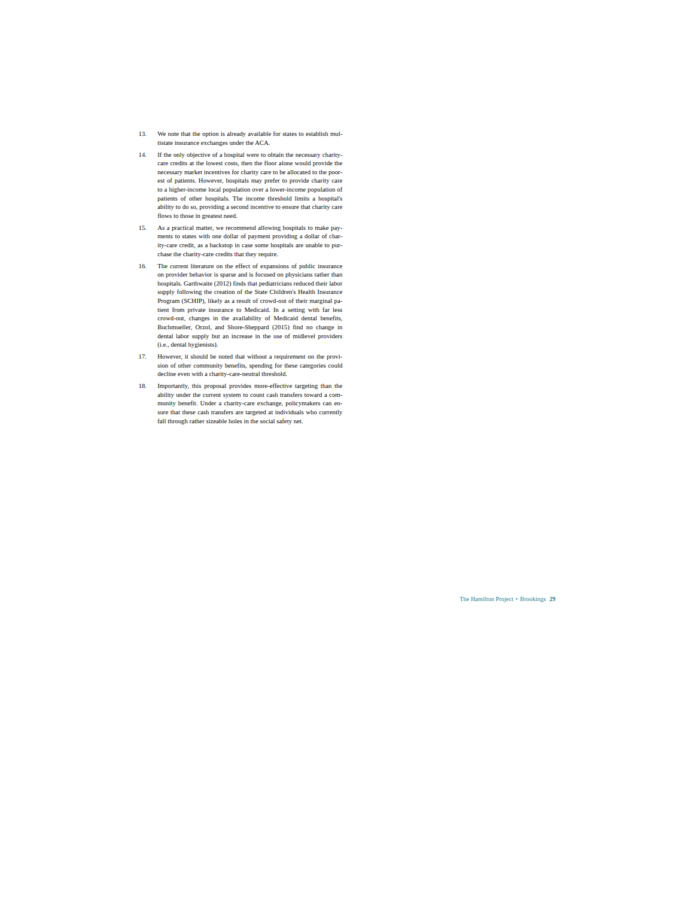13. We note that the option is already available for states to establish multistate insurance exchanges under the ACA.
14. If the only objective of a hospital were to obtain the necessary charity-care credits at the lowest costs, then the floor alone would provide the necessary market incentives for charity care to be allocated to the poorest of patients. However, hospitals may prefer to provide charity care to a higher-income local population over a lower-income population of patients of other hospitals. The income threshold limits a hospital's ability to do so, providing a second incentive to ensure that charity care flows to those in greatest need.
15. As a practical matter, we recommend allowing hospitals to make payments to states with one dollar of payment providing a dollar of charity-care credit, as a backstop in case some hospitals are unable to purchase the charity-care credits that they require.
16. The current literature on the effect of expansions of public insurance on provider behavior is sparse and is focused on physicians rather than hospitals. Garthwaite (2012) finds that pediatricians reduced their labor supply following the creation of the State Children's Health Insurance Program (SCHIP), likely as a result of crowd-out of their marginal patient from private insurance to Medicaid. In a setting with far less crowd-out, changes in the availability of Medicaid dental benefits, Buchmueller, Orzol, and Shore-Sheppard (2015) find no change in dental labor supply but an increase in the use of midlevel providers (i.e., dental hygienists).
17. However, it should be noted that without a requirement on the provision of other community benefits, spending for these categories could decline even with a charity-care-neutral threshold.
18. Importantly, this proposal provides more-effective targeting than the ability under the current system to count cash transfers toward a community benefit. Under a charity-care exchange, policymakers can ensure that these cash transfers are targeted at individuals who currently fall through rather sizeable holes in the social safety net.
The Hamilton Project•Brookings 29